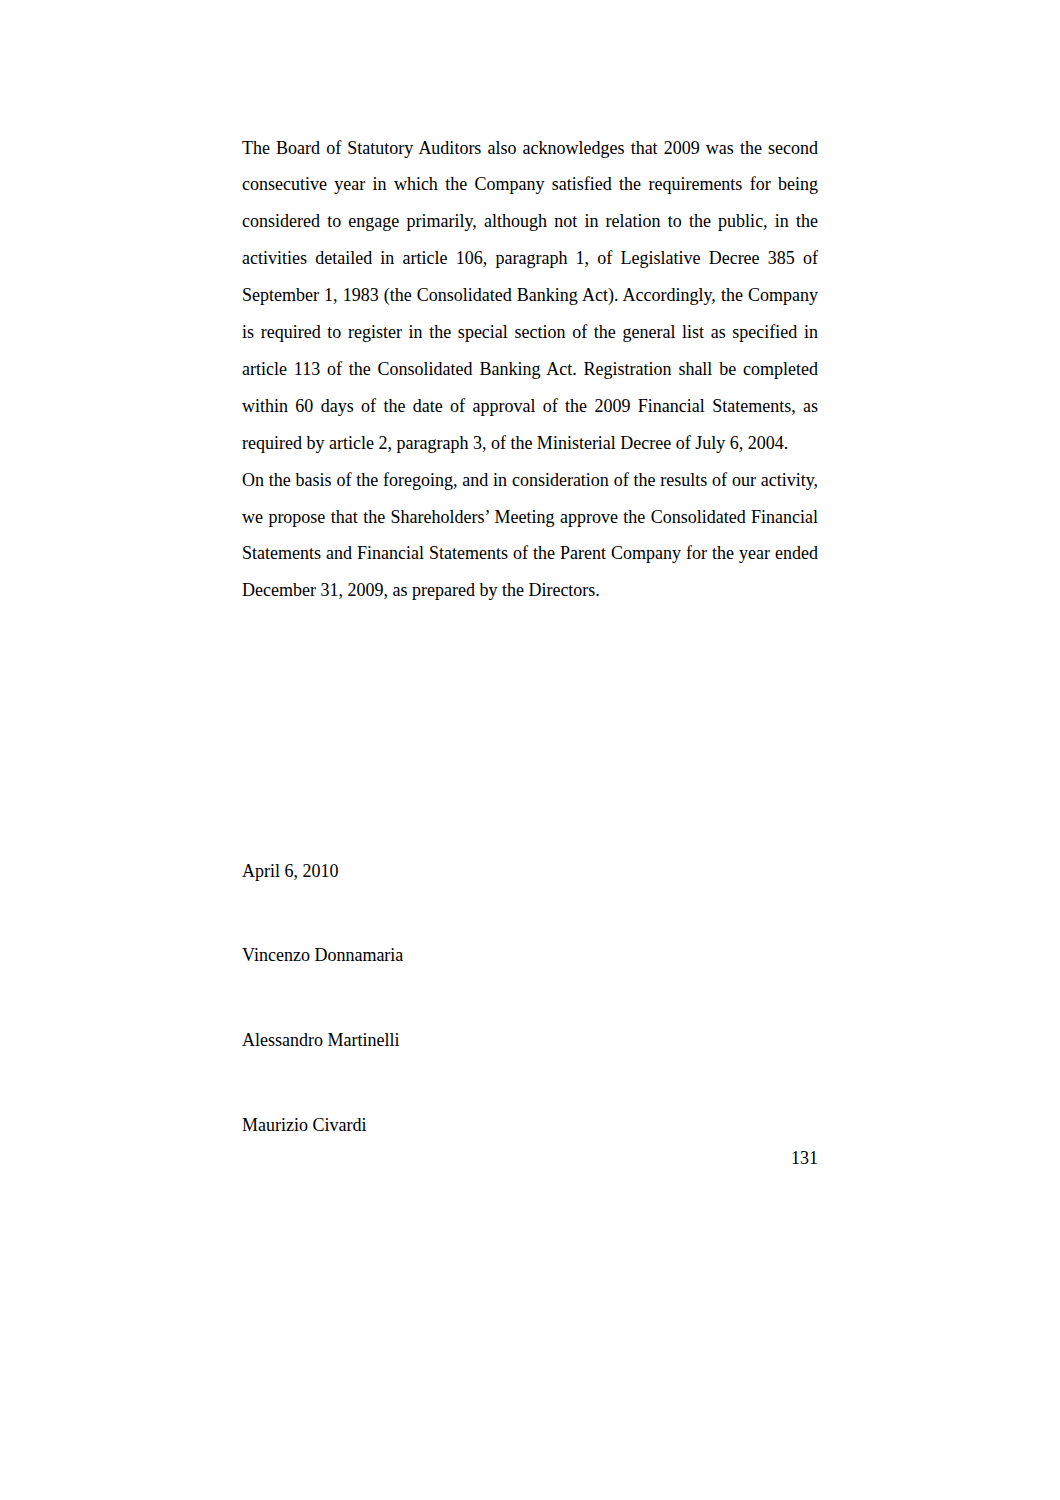The Board of Statutory Auditors also acknowledges that 2009 was the second consecutive year in which the Company satisfied the requirements for being considered to engage primarily, although not in relation to the public, in the activities detailed in article 106, paragraph 1, of Legislative Decree 385 of September 1, 1983 (the Consolidated Banking Act). Accordingly, the Company is required to register in the special section of the general list as specified in article 113 of the Consolidated Banking Act. Registration shall be completed within 60 days of the date of approval of the 2009 Financial Statements, as required by article 2, paragraph 3, of the Ministerial Decree of July 6, 2004.
On the basis of the foregoing, and in consideration of the results of our activity, we propose that the Shareholders’ Meeting approve the Consolidated Financial Statements and Financial Statements of the Parent Company for the year ended December 31, 2009, as prepared by the Directors.
April 6, 2010
Vincenzo Donnamaria
Alessandro Martinelli
Maurizio Civardi
131